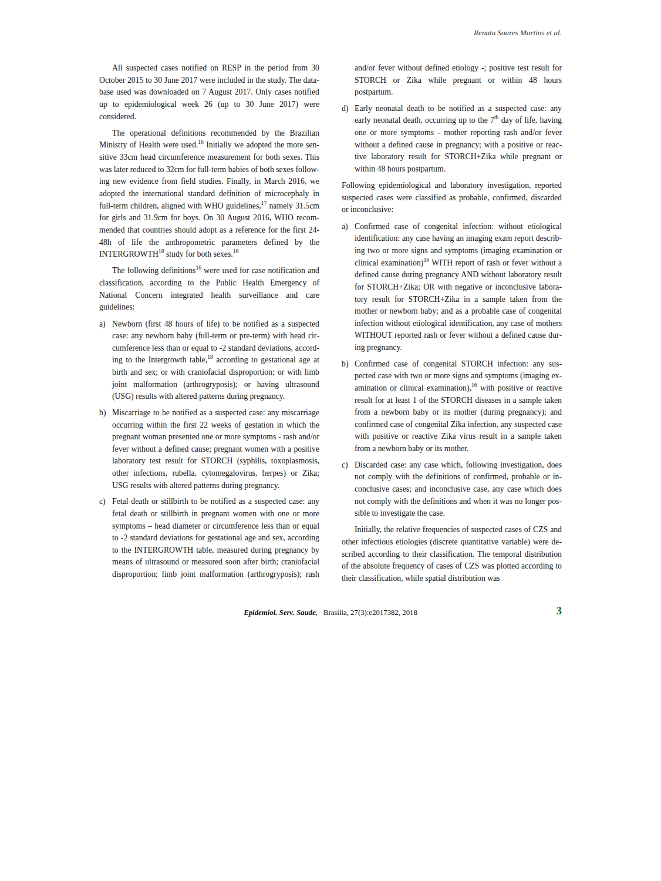Renata Soares Martins et al.
All suspected cases notified on RESP in the period from 30 October 2015 to 30 June 2017 were included in the study. The database used was downloaded on 7 August 2017. Only cases notified up to epidemiological week 26 (up to 30 June 2017) were considered.
The operational definitions recommended by the Brazilian Ministry of Health were used.16 Initially we adopted the more sensitive 33cm head circumference measurement for both sexes. This was later reduced to 32cm for full-term babies of both sexes following new evidence from field studies. Finally, in March 2016, we adopted the international standard definition of microcephaly in full-term children, aligned with WHO guidelines,17 namely 31.5cm for girls and 31.9cm for boys. On 30 August 2016, WHO recommended that countries should adopt as a reference for the first 24-48h of life the anthropometric parameters defined by the INTERGROWTH18 study for both sexes.16
The following definitions16 were used for case notification and classification, according to the Public Health Emergency of National Concern integrated health surveillance and care guidelines:
a) Newborn (first 48 hours of life) to be notified as a suspected case: any newborn baby (full-term or pre-term) with head circumference less than or equal to -2 standard deviations, according to the Intergrowth table,18 according to gestational age at birth and sex; or with craniofacial disproportion; or with limb joint malformation (arthrogryposis); or having ultrasound (USG) results with altered patterns during pregnancy.
b) Miscarriage to be notified as a suspected case: any miscarriage occurring within the first 22 weeks of gestation in which the pregnant woman presented one or more symptoms - rash and/or fever without a defined cause; pregnant women with a positive laboratory test result for STORCH (syphilis, toxoplasmosis, other infections, rubella, cytomegalovirus, herpes) or Zika; USG results with altered patterns during pregnancy.
c) Fetal death or stillbirth to be notified as a suspected case: any fetal death or stillbirth in pregnant women with one or more symptoms – head diameter or circumference less than or equal to -2 standard deviations for gestational age and sex, according to the INTERGROWTH table, measured during pregnancy by means of ultrasound or measured soon after birth; craniofacial disproportion; limb joint malformation (arthrogryposis); rash and/or fever without defined etiology -; positive test result for STORCH or Zika while pregnant or within 48 hours postpartum.
d) Early neonatal death to be notified as a suspected case: any early neonatal death, occurring up to the 7th day of life, having one or more symptoms - mother reporting rash and/or fever without a defined cause in pregnancy; with a positive or reactive laboratory result for STORCH+Zika while pregnant or within 48 hours postpartum.
Following epidemiological and laboratory investigation, reported suspected cases were classified as probable, confirmed, discarded or inconclusive:
a) Confirmed case of congenital infection: without etiological identification: any case having an imaging exam report describing two or more signs and symptoms (imaging examination or clinical examination)16 WITH report of rash or fever without a defined cause during pregnancy AND without laboratory result for STORCH+Zika; OR with negative or inconclusive laboratory result for STORCH+Zika in a sample taken from the mother or newborn baby; and as a probable case of congenital infection without etiological identification, any case of mothers WITHOUT reported rash or fever without a defined cause during pregnancy.
b) Confirmed case of congenital STORCH infection: any suspected case with two or more signs and symptoms (imaging examination or clinical examination),16 with positive or reactive result for at least 1 of the STORCH diseases in a sample taken from a newborn baby or its mother (during pregnancy); and confirmed case of congenital Zika infection, any suspected case with positive or reactive Zika virus result in a sample taken from a newborn baby or its mother.
c) Discarded case: any case which, following investigation, does not comply with the definitions of confirmed, probable or inconclusive cases; and inconclusive case, any case which does not comply with the definitions and when it was no longer possible to investigate the case.
Initially, the relative frequencies of suspected cases of CZS and other infectious etiologies (discrete quantitative variable) were described according to their classification. The temporal distribution of the absolute frequency of cases of CZS was plotted according to their classification, while spatial distribution was
Epidemiol. Serv. Saude, Brasília, 27(3):e2017382, 2018
3